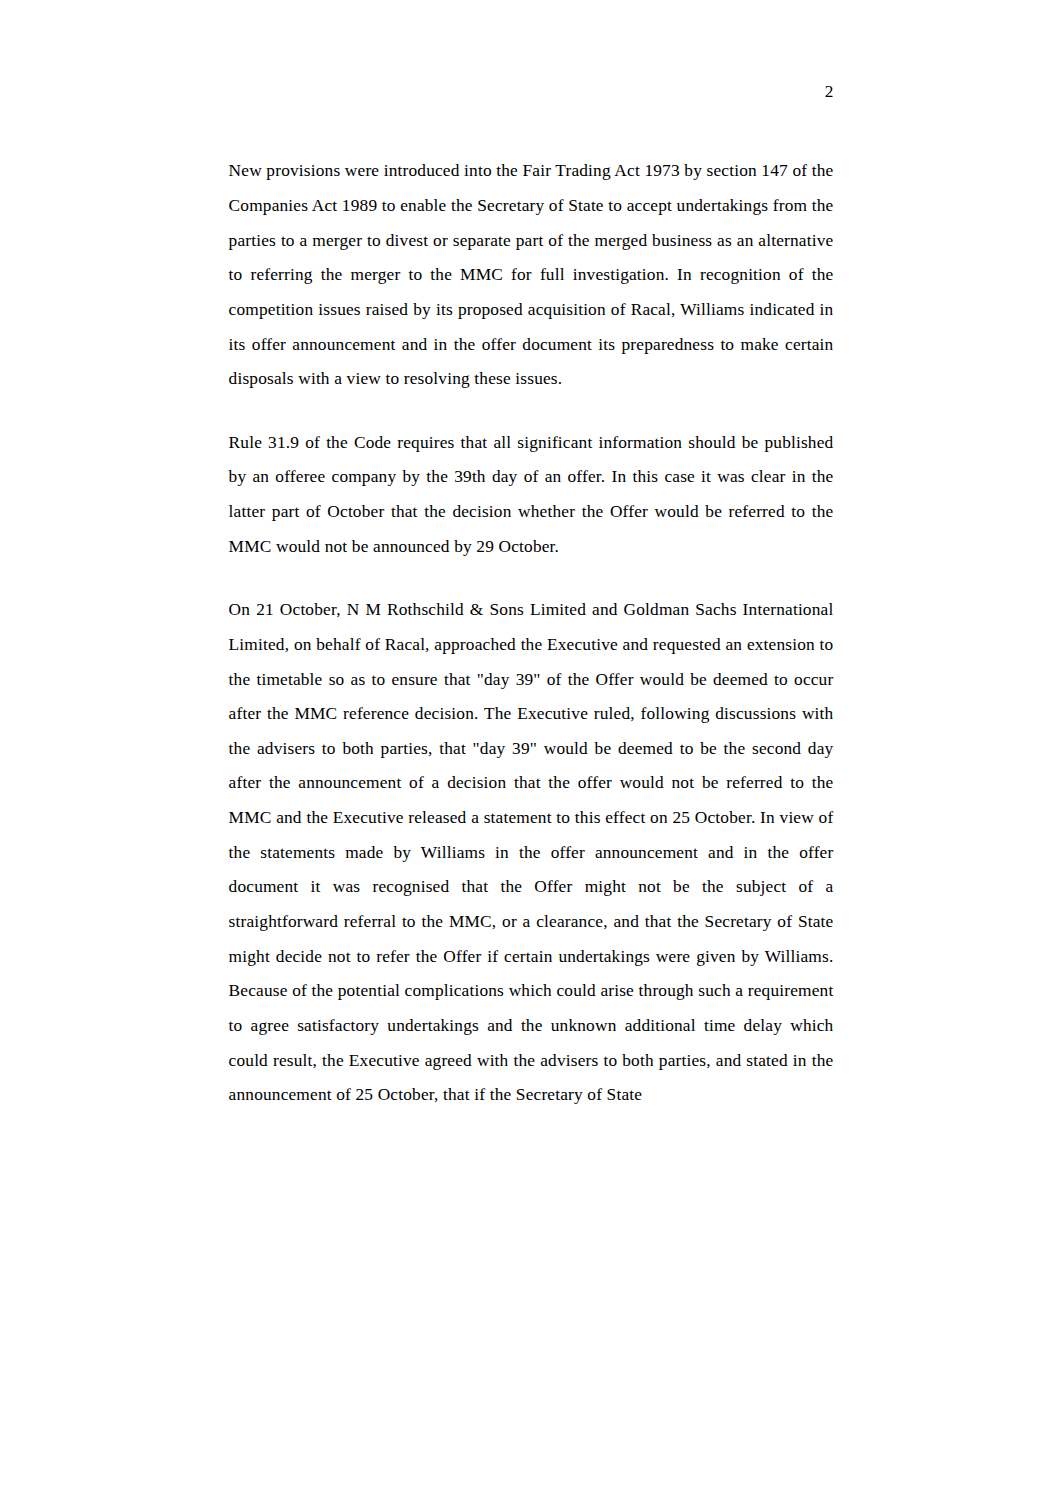2
New provisions were introduced into the Fair Trading Act 1973 by section 147 of the Companies Act 1989 to enable the Secretary of State to accept undertakings from the parties to a merger to divest or separate part of the merged business as an alternative to referring the merger to the MMC for full investigation. In recognition of the competition issues raised by its proposed acquisition of Racal, Williams indicated in its offer announcement and in the offer document its preparedness to make certain disposals with a view to resolving these issues.
Rule 31.9 of the Code requires that all significant information should be published by an offeree company by the 39th day of an offer. In this case it was clear in the latter part of October that the decision whether the Offer would be referred to the MMC would not be announced by 29 October.
On 21 October, N M Rothschild & Sons Limited and Goldman Sachs International Limited, on behalf of Racal, approached the Executive and requested an extension to the timetable so as to ensure that "day 39" of the Offer would be deemed to occur after the MMC reference decision. The Executive ruled, following discussions with the advisers to both parties, that "day 39" would be deemed to be the second day after the announcement of a decision that the offer would not be referred to the MMC and the Executive released a statement to this effect on 25 October. In view of the statements made by Williams in the offer announcement and in the offer document it was recognised that the Offer might not be the subject of a straightforward referral to the MMC, or a clearance, and that the Secretary of State might decide not to refer the Offer if certain undertakings were given by Williams. Because of the potential complications which could arise through such a requirement to agree satisfactory undertakings and the unknown additional time delay which could result, the Executive agreed with the advisers to both parties, and stated in the announcement of 25 October, that if the Secretary of State